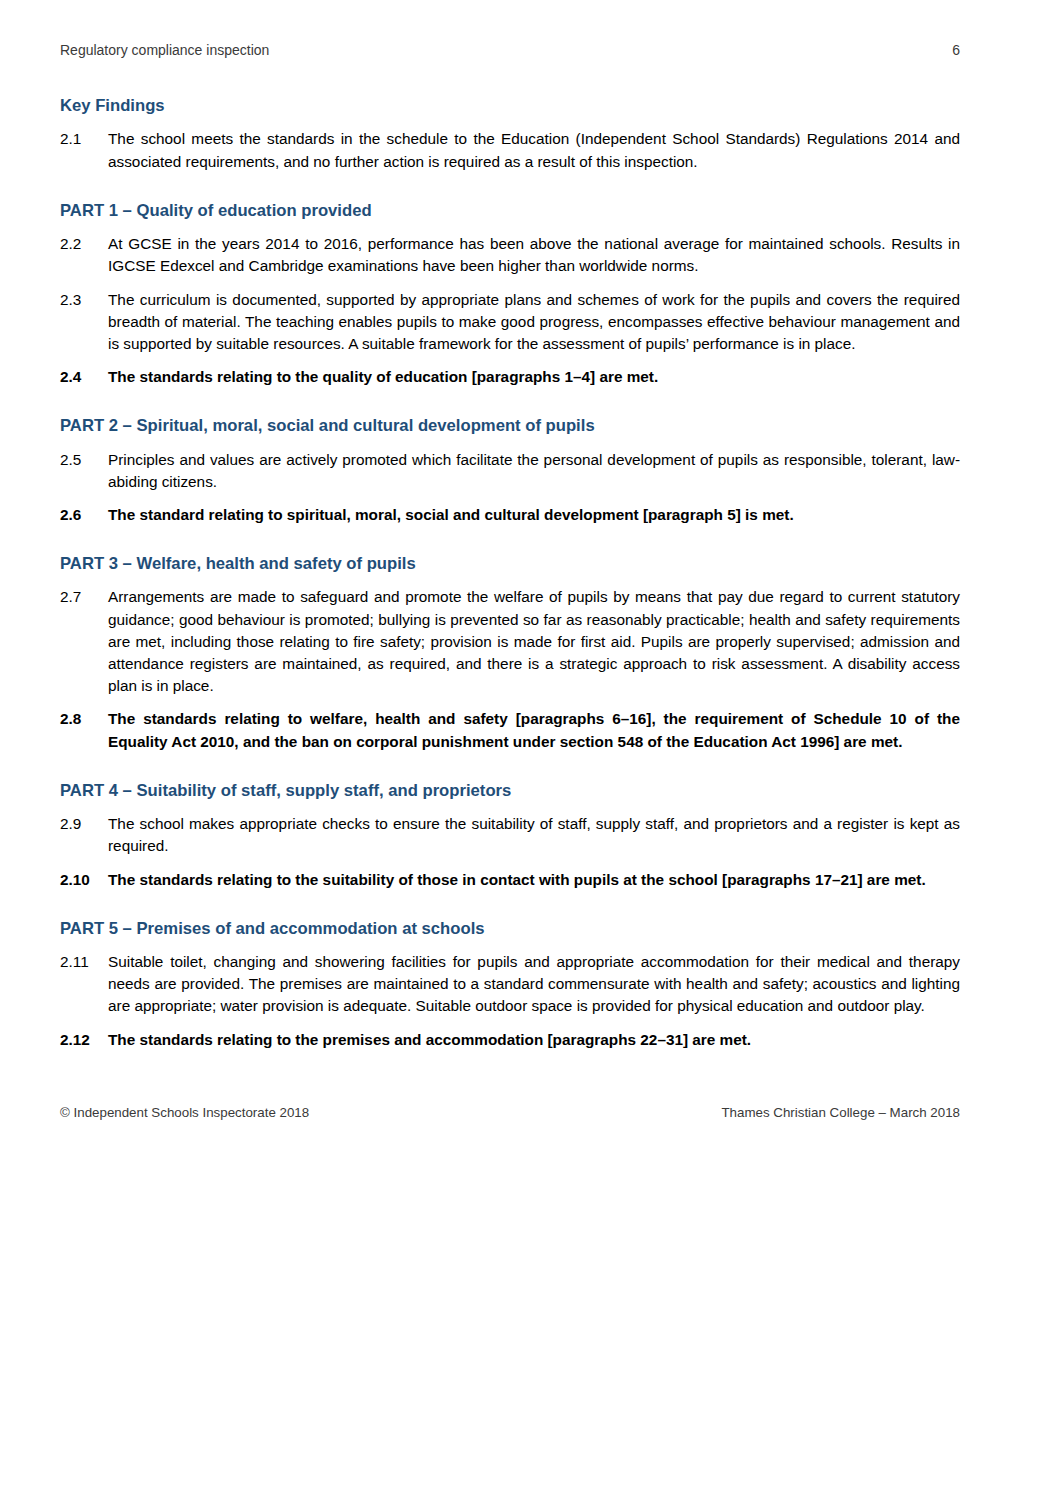Regulatory compliance inspection 6
Key Findings
2.1
The school meets the standards in the schedule to the Education (Independent School Standards) Regulations 2014 and associated requirements, and no further action is required as a result of this inspection.
PART 1 – Quality of education provided
2.2
At GCSE in the years 2014 to 2016, performance has been above the national average for maintained schools. Results in IGCSE Edexcel and Cambridge examinations have been higher than worldwide norms.
2.3
The curriculum is documented, supported by appropriate plans and schemes of work for the pupils and covers the required breadth of material. The teaching enables pupils to make good progress, encompasses effective behaviour management and is supported by suitable resources. A suitable framework for the assessment of pupils’ performance is in place.
2.4
The standards relating to the quality of education [paragraphs 1–4] are met.
PART 2 – Spiritual, moral, social and cultural development of pupils
2.5
Principles and values are actively promoted which facilitate the personal development of pupils as responsible, tolerant, law-abiding citizens.
2.6
The standard relating to spiritual, moral, social and cultural development [paragraph 5] is met.
PART 3 – Welfare, health and safety of pupils
2.7
Arrangements are made to safeguard and promote the welfare of pupils by means that pay due regard to current statutory guidance; good behaviour is promoted; bullying is prevented so far as reasonably practicable; health and safety requirements are met, including those relating to fire safety; provision is made for first aid. Pupils are properly supervised; admission and attendance registers are maintained, as required, and there is a strategic approach to risk assessment. A disability access plan is in place.
2.8
The standards relating to welfare, health and safety [paragraphs 6–16], the requirement of Schedule 10 of the Equality Act 2010, and the ban on corporal punishment under section 548 of the Education Act 1996] are met.
PART 4 – Suitability of staff, supply staff, and proprietors
2.9
The school makes appropriate checks to ensure the suitability of staff, supply staff, and proprietors and a register is kept as required.
2.10
The standards relating to the suitability of those in contact with pupils at the school [paragraphs 17–21] are met.
PART 5 – Premises of and accommodation at schools
2.11
Suitable toilet, changing and showering facilities for pupils and appropriate accommodation for their medical and therapy needs are provided. The premises are maintained to a standard commensurate with health and safety; acoustics and lighting are appropriate; water provision is adequate. Suitable outdoor space is provided for physical education and outdoor play.
2.12
The standards relating to the premises and accommodation [paragraphs 22–31] are met.
© Independent Schools Inspectorate 2018 Thames Christian College – March 2018